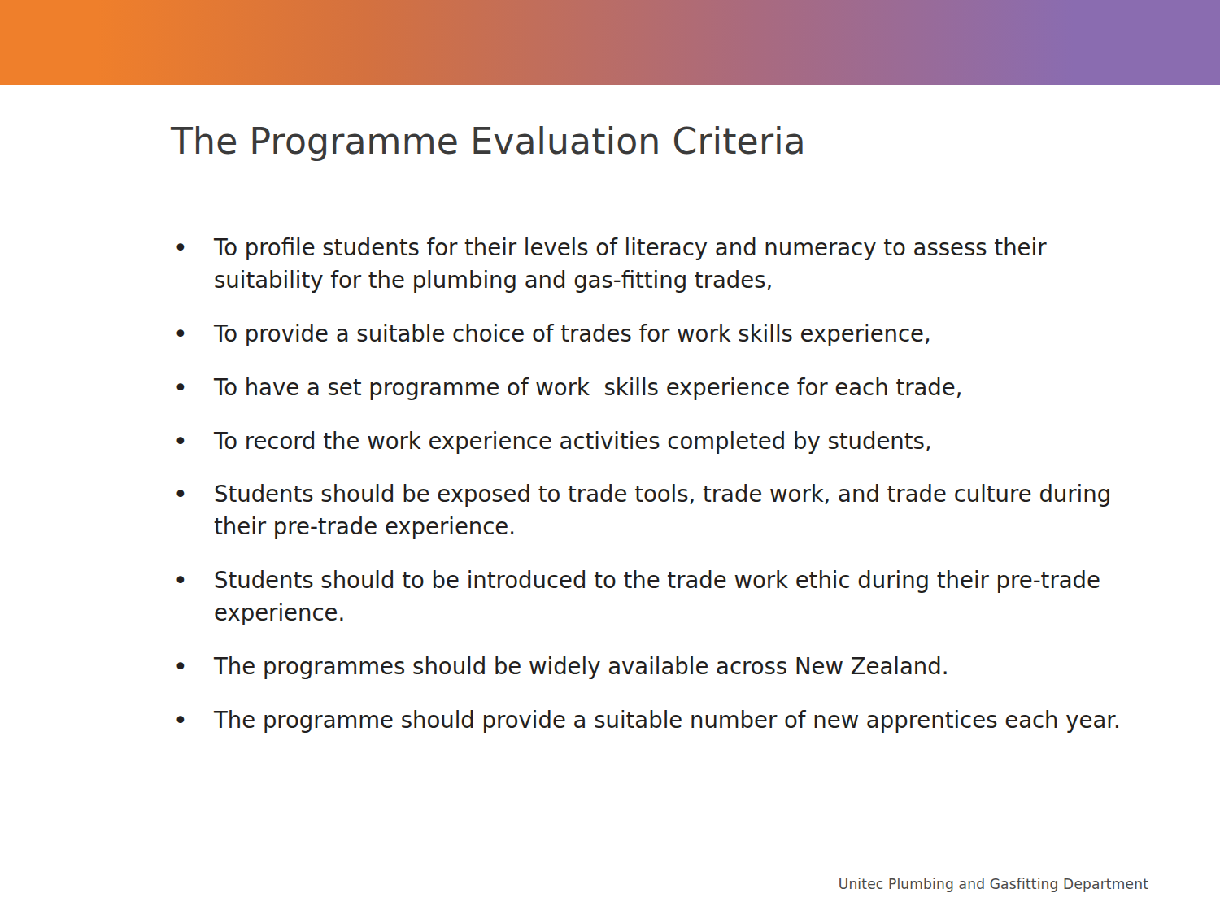The Programme Evaluation Criteria
To profile students for their levels of literacy and numeracy to assess their suitability for the plumbing and gas-fitting trades,
To provide a suitable choice of trades for work skills experience,
To have a set programme of work skills experience for each trade,
To record the work experience activities completed by students,
Students should be exposed to trade tools, trade work, and trade culture during their pre-trade experience.
Students should to be introduced to the trade work ethic during their pre-trade experience.
The programmes should be widely available across New Zealand.
The programme should provide a suitable number of new apprentices each year.
Unitec Plumbing and Gasfitting Department